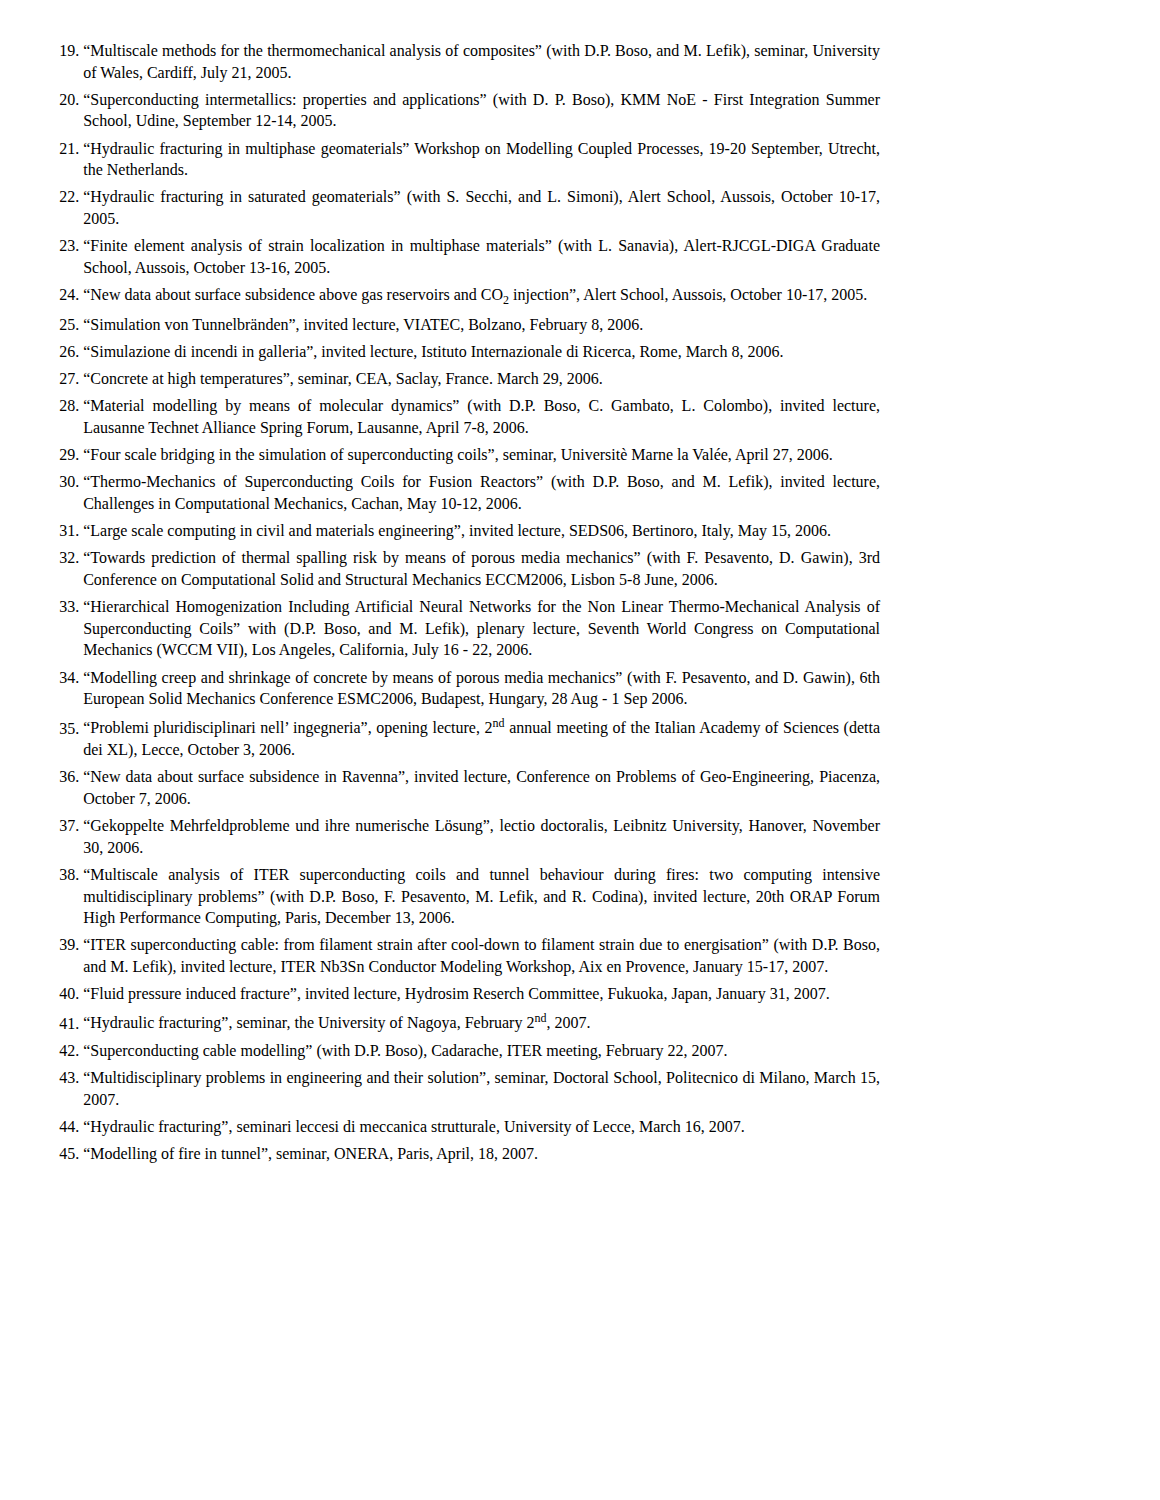“Multiscale methods for the thermomechanical analysis of composites” (with D.P. Boso, and M. Lefik), seminar, University of Wales, Cardiff, July 21, 2005.
“Superconducting intermetallics: properties and applications” (with D. P. Boso), KMM NoE - First Integration Summer School, Udine, September 12-14, 2005.
“Hydraulic fracturing in multiphase geomaterials” Workshop on Modelling Coupled Processes, 19-20 September, Utrecht, the Netherlands.
“Hydraulic fracturing in saturated geomaterials” (with S. Secchi, and L. Simoni), Alert School, Aussois, October 10-17, 2005.
“Finite element analysis of strain localization in multiphase materials” (with L. Sanavia), Alert-RJCGL-DIGA Graduate School, Aussois, October 13-16, 2005.
“New data about surface subsidence above gas reservoirs and CO2 injection”, Alert School, Aussois, October 10-17, 2005.
“Simulation von Tunnelbränden”, invited lecture, VIATEC, Bolzano, February 8, 2006.
“Simulazione di incendi in galleria”, invited lecture, Istituto Internazionale di Ricerca, Rome, March 8, 2006.
“Concrete at high temperatures”, seminar, CEA, Saclay, France. March 29, 2006.
“Material modelling by means of molecular dynamics” (with D.P. Boso, C. Gambato, L. Colombo), invited lecture, Lausanne Technet Alliance Spring Forum, Lausanne, April 7-8, 2006.
“Four scale bridging in the simulation of superconducting coils”, seminar, Universitè Marne la Valée, April 27, 2006.
“Thermo-Mechanics of Superconducting Coils for Fusion Reactors” (with D.P. Boso, and M. Lefik), invited lecture, Challenges in Computational Mechanics, Cachan, May 10-12, 2006.
“Large scale computing in civil and materials engineering”, invited lecture, SEDS06, Bertinoro, Italy, May 15, 2006.
“Towards prediction of thermal spalling risk by means of porous media mechanics” (with F. Pesavento, D. Gawin), 3rd Conference on Computational Solid and Structural Mechanics ECCM2006, Lisbon 5-8 June, 2006.
“Hierarchical Homogenization Including Artificial Neural Networks for the Non Linear Thermo-Mechanical Analysis of Superconducting Coils” with (D.P. Boso, and M. Lefik), plenary lecture, Seventh World Congress on Computational Mechanics (WCCM VII), Los Angeles, California, July 16 - 22, 2006.
“Modelling creep and shrinkage of concrete by means of porous media mechanics” (with F. Pesavento, and D. Gawin), 6th European Solid Mechanics Conference ESMC2006, Budapest, Hungary, 28 Aug - 1 Sep 2006.
“Problemi pluridisciplinari nell’ ingegneria”, opening lecture, 2nd annual meeting of the Italian Academy of Sciences (detta dei XL), Lecce, October 3, 2006.
“New data about surface subsidence in Ravenna”, invited lecture, Conference on Problems of Geo-Engineering, Piacenza, October 7, 2006.
“Gekoppelte Mehrfeldprobleme und ihre numerische Lösung”, lectio doctoralis, Leibnitz University, Hanover, November 30, 2006.
“Multiscale analysis of ITER superconducting coils and tunnel behaviour during fires: two computing intensive multidisciplinary problems” (with D.P. Boso, F. Pesavento, M. Lefik, and R. Codina), invited lecture, 20th ORAP Forum High Performance Computing, Paris, December 13, 2006.
“ITER superconducting cable: from filament strain after cool-down to filament strain due to energisation” (with D.P. Boso, and M. Lefik), invited lecture, ITER Nb3Sn Conductor Modeling Workshop, Aix en Provence, January 15-17, 2007.
“Fluid pressure induced fracture”, invited lecture, Hydrosim Reserch Committee, Fukuoka, Japan, January 31, 2007.
“Hydraulic fracturing”, seminar, the University of Nagoya, February 2nd, 2007.
“Superconducting cable modelling” (with D.P. Boso), Cadarache, ITER meeting, February 22, 2007.
“Multidisciplinary problems in engineering and their solution”, seminar, Doctoral School, Politecnico di Milano, March 15, 2007.
“Hydraulic fracturing”, seminari leccesi di meccanica strutturale, University of Lecce, March 16, 2007.
“Modelling of fire in tunnel”, seminar, ONERA, Paris, April, 18, 2007.